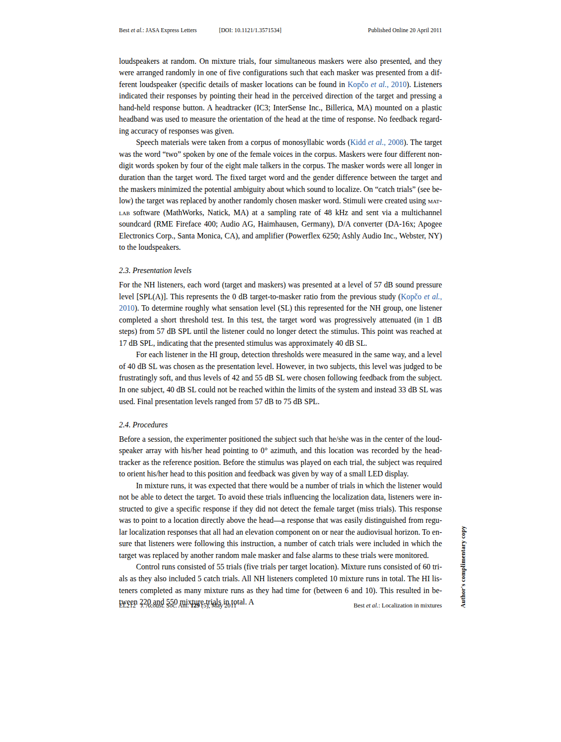Best et al.: JASA Express Letters
[DOI: 10.1121/1.3571534]
Published Online 20 April 2011
loudspeakers at random. On mixture trials, four simultaneous maskers were also presented, and they were arranged randomly in one of five configurations such that each masker was presented from a different loudspeaker (specific details of masker locations can be found in Kopčo et al., 2010). Listeners indicated their responses by pointing their head in the perceived direction of the target and pressing a hand-held response button. A headtracker (IC3; InterSense Inc., Billerica, MA) mounted on a plastic headband was used to measure the orientation of the head at the time of response. No feedback regarding accuracy of responses was given.
Speech materials were taken from a corpus of monosyllabic words (Kidd et al., 2008). The target was the word “two” spoken by one of the female voices in the corpus. Maskers were four different non-digit words spoken by four of the eight male talkers in the corpus. The masker words were all longer in duration than the target word. The fixed target word and the gender difference between the target and the maskers minimized the potential ambiguity about which sound to localize. On “catch trials” (see below) the target was replaced by another randomly chosen masker word. Stimuli were created using matlab software (MathWorks, Natick, MA) at a sampling rate of 48 kHz and sent via a multichannel soundcard (RME Fireface 400; Audio AG, Haimhausen, Germany), D/A converter (DA-16x; Apogee Electronics Corp., Santa Monica, CA), and amplifier (Powerflex 6250; Ashly Audio Inc., Webster, NY) to the loudspeakers.
2.3. Presentation levels
For the NH listeners, each word (target and maskers) was presented at a level of 57 dB sound pressure level [SPL(A)]. This represents the 0 dB target-to-masker ratio from the previous study (Kopčo et al., 2010). To determine roughly what sensation level (SL) this represented for the NH group, one listener completed a short threshold test. In this test, the target word was progressively attenuated (in 1 dB steps) from 57 dB SPL until the listener could no longer detect the stimulus. This point was reached at 17 dB SPL, indicating that the presented stimulus was approximately 40 dB SL.
For each listener in the HI group, detection thresholds were measured in the same way, and a level of 40 dB SL was chosen as the presentation level. However, in two subjects, this level was judged to be frustratingly soft, and thus levels of 42 and 55 dB SL were chosen following feedback from the subject. In one subject, 40 dB SL could not be reached within the limits of the system and instead 33 dB SL was used. Final presentation levels ranged from 57 dB to 75 dB SPL.
2.4. Procedures
Before a session, the experimenter positioned the subject such that he/she was in the center of the loudspeaker array with his/her head pointing to 0° azimuth, and this location was recorded by the headtracker as the reference position. Before the stimulus was played on each trial, the subject was required to orient his/her head to this position and feedback was given by way of a small LED display.
In mixture runs, it was expected that there would be a number of trials in which the listener would not be able to detect the target. To avoid these trials influencing the localization data, listeners were instructed to give a specific response if they did not detect the female target (miss trials). This response was to point to a location directly above the head—a response that was easily distinguished from regular localization responses that all had an elevation component on or near the audiovisual horizon. To ensure that listeners were following this instruction, a number of catch trials were included in which the target was replaced by another random male masker and false alarms to these trials were monitored.
Control runs consisted of 55 trials (five trials per target location). Mixture runs consisted of 60 trials as they also included 5 catch trials. All NH listeners completed 10 mixture runs in total. The HI listeners completed as many mixture runs as they had time for (between 6 and 10). This resulted in between 220 and 550 mixture trials in total. A
EL212 J. Acoust. Soc. Am. 129 (5), May 2011
Best et al.: Localization in mixtures
Author's complimentary copy